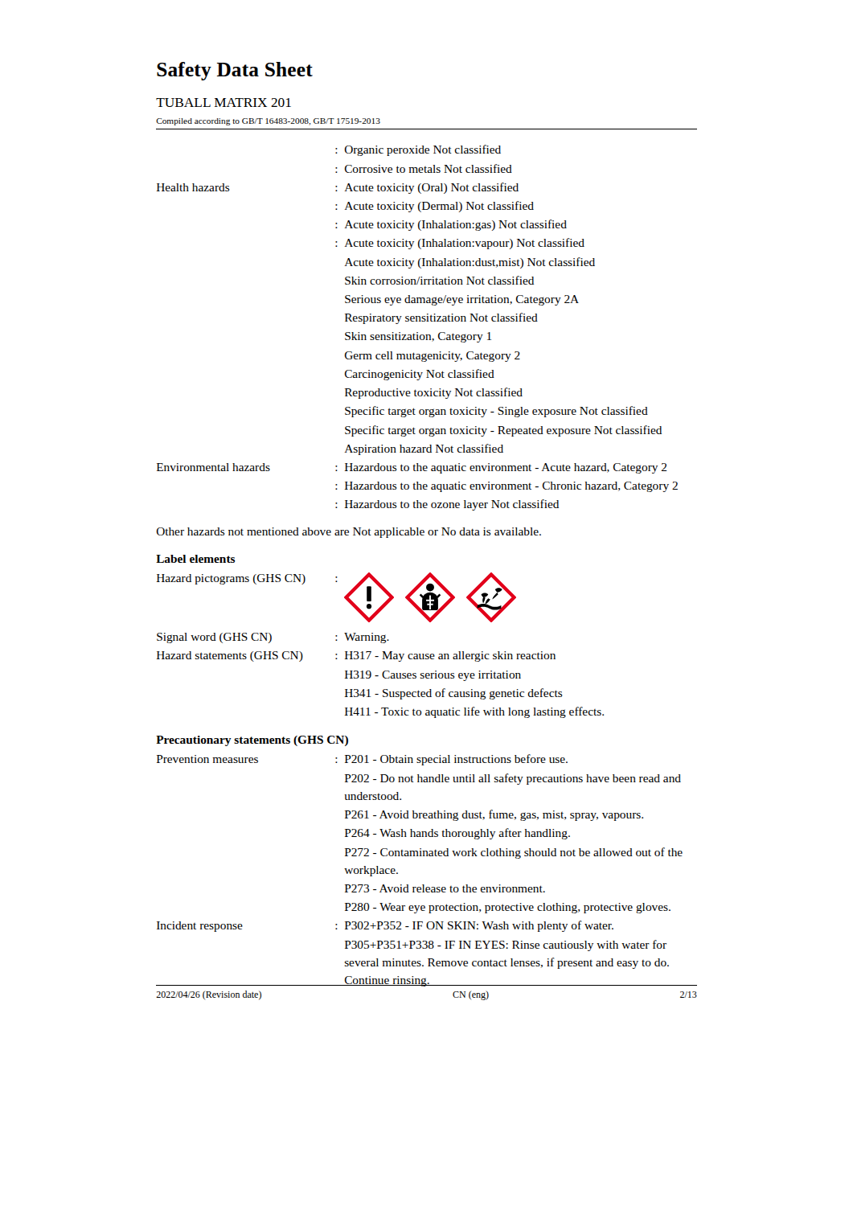Safety Data Sheet
TUBALL MATRIX 201
Compiled according to GB/T 16483-2008, GB/T 17519-2013
| | : | Organic peroxide Not classified |
| | : | Corrosive to metals Not classified |
| Health hazards | : | Acute toxicity (Oral) Not classified |
| | : | Acute toxicity (Dermal) Not classified |
| | : | Acute toxicity (Inhalation:gas) Not classified |
| | : | Acute toxicity (Inhalation:vapour) Not classified |
| | | Acute toxicity (Inhalation:dust,mist) Not classified |
| | | Skin corrosion/irritation Not classified |
| | | Serious eye damage/eye irritation, Category 2A |
| | | Respiratory sensitization Not classified |
| | | Skin sensitization, Category 1 |
| | | Germ cell mutagenicity, Category 2 |
| | | Carcinogenicity Not classified |
| | | Reproductive toxicity Not classified |
| | | Specific target organ toxicity - Single exposure Not classified |
| | | Specific target organ toxicity - Repeated exposure Not classified |
| | | Aspiration hazard Not classified |
| Environmental hazards | : | Hazardous to the aquatic environment - Acute hazard, Category 2 |
| | : | Hazardous to the aquatic environment - Chronic hazard, Category 2 |
| | : | Hazardous to the ozone layer Not classified |
Other hazards not mentioned above are Not applicable or No data is available.
Label elements
| Hazard pictograms (GHS CN) | : | |
| Signal word (GHS CN) | : | Warning. |
| Hazard statements (GHS CN) | : | H317 - May cause an allergic skin reaction |
| | | H319 - Causes serious eye irritation |
| | | H341 - Suspected of causing genetic defects |
| | | H411 - Toxic to aquatic life with long lasting effects. |
Precautionary statements (GHS CN)
| Prevention measures | : | P201 - Obtain special instructions before use. |
| | | P202 - Do not handle until all safety precautions have been read and understood. |
| | | P261 - Avoid breathing dust, fume, gas, mist, spray, vapours. |
| | | P264 - Wash hands thoroughly after handling. |
| | | P272 - Contaminated work clothing should not be allowed out of the workplace. |
| | | P273 - Avoid release to the environment. |
| | | P280 - Wear eye protection, protective clothing, protective gloves. |
| Incident response | : | P302+P352 - IF ON SKIN: Wash with plenty of water. |
| | | P305+P351+P338 - IF IN EYES: Rinse cautiously with water for several minutes. Remove contact lenses, if present and easy to do. Continue rinsing. |
2022/04/26 (Revision date) CN (eng) 2/13